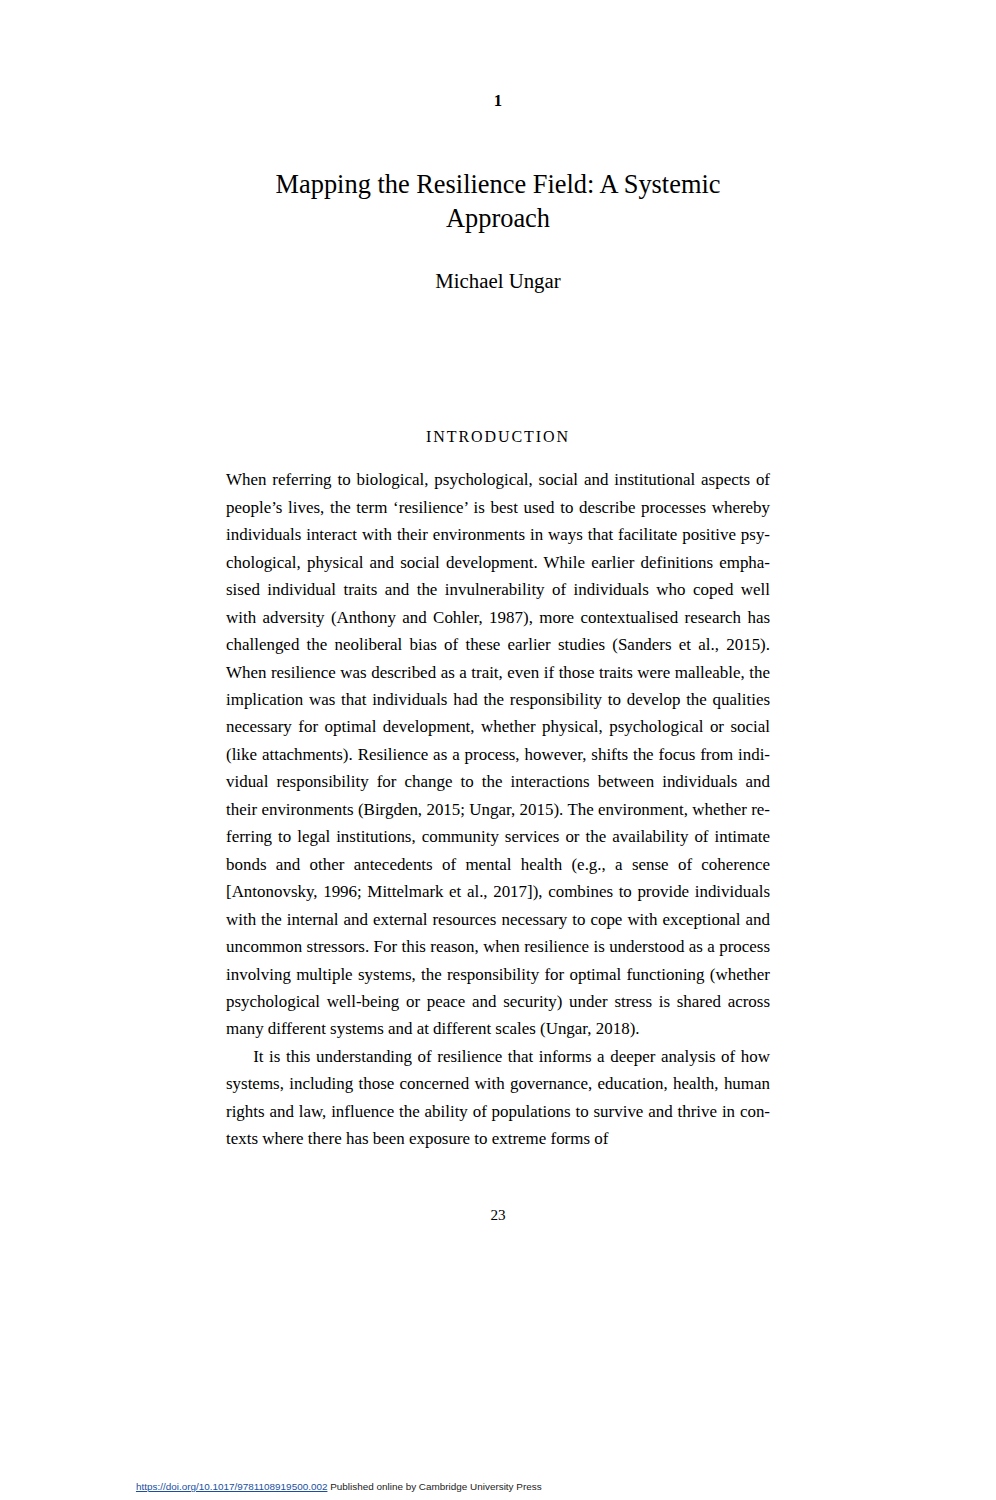1
Mapping the Resilience Field: A Systemic Approach
Michael Ungar
Introduction
When referring to biological, psychological, social and institutional aspects of people’s lives, the term ‘resilience’ is best used to describe processes whereby individuals interact with their environments in ways that facilitate positive psychological, physical and social development. While earlier definitions emphasised individual traits and the invulnerability of individuals who coped well with adversity (Anthony and Cohler, 1987), more contextualised research has challenged the neoliberal bias of these earlier studies (Sanders et al., 2015). When resilience was described as a trait, even if those traits were malleable, the implication was that individuals had the responsibility to develop the qualities necessary for optimal development, whether physical, psychological or social (like attachments). Resilience as a process, however, shifts the focus from individual responsibility for change to the interactions between individuals and their environments (Birgden, 2015; Ungar, 2015). The environment, whether referring to legal institutions, community services or the availability of intimate bonds and other antecedents of mental health (e.g., a sense of coherence [Antonovsky, 1996; Mittelmark et al., 2017]), combines to provide individuals with the internal and external resources necessary to cope with exceptional and uncommon stressors. For this reason, when resilience is understood as a process involving multiple systems, the responsibility for optimal functioning (whether psychological well-being or peace and security) under stress is shared across many different systems and at different scales (Ungar, 2018).
It is this understanding of resilience that informs a deeper analysis of how systems, including those concerned with governance, education, health, human rights and law, influence the ability of populations to survive and thrive in contexts where there has been exposure to extreme forms of
23
https://doi.org/10.1017/9781108919500.002 Published online by Cambridge University Press